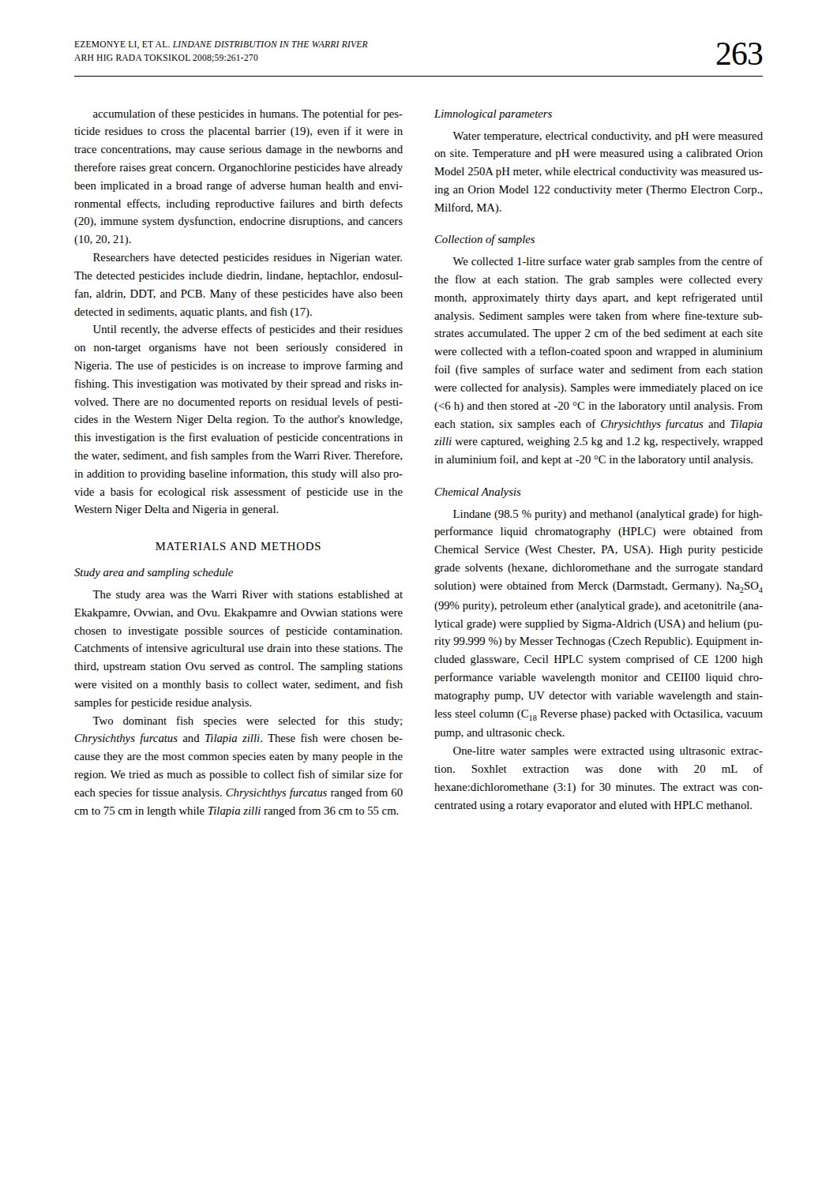Ezemonye LI, et al. Lindane distribution in the Warri River
Arh Hig Rada Toksikol 2008;59:261-270
263
accumulation of these pesticides in humans. The potential for pesticide residues to cross the placental barrier (19), even if it were in trace concentrations, may cause serious damage in the newborns and therefore raises great concern. Organochlorine pesticides have already been implicated in a broad range of adverse human health and environmental effects, including reproductive failures and birth defects (20), immune system dysfunction, endocrine disruptions, and cancers (10, 20, 21).
Researchers have detected pesticides residues in Nigerian water. The detected pesticides include diedrin, lindane, heptachlor, endosulfan, aldrin, DDT, and PCB. Many of these pesticides have also been detected in sediments, aquatic plants, and fish (17).
Until recently, the adverse effects of pesticides and their residues on non-target organisms have not been seriously considered in Nigeria. The use of pesticides is on increase to improve farming and fishing. This investigation was motivated by their spread and risks involved. There are no documented reports on residual levels of pesticides in the Western Niger Delta region. To the author's knowledge, this investigation is the first evaluation of pesticide concentrations in the water, sediment, and fish samples from the Warri River. Therefore, in addition to providing baseline information, this study will also provide a basis for ecological risk assessment of pesticide use in the Western Niger Delta and Nigeria in general.
Materials and Methods
Study area and sampling schedule
The study area was the Warri River with stations established at Ekakpamre, Ovwian, and Ovu. Ekakpamre and Ovwian stations were chosen to investigate possible sources of pesticide contamination. Catchments of intensive agricultural use drain into these stations. The third, upstream station Ovu served as control. The sampling stations were visited on a monthly basis to collect water, sediment, and fish samples for pesticide residue analysis.
Two dominant fish species were selected for this study; Chrysichthys furcatus and Tilapia zilli. These fish were chosen because they are the most common species eaten by many people in the region. We tried as much as possible to collect fish of similar size for each species for tissue analysis. Chrysichthys furcatus ranged from 60 cm to 75 cm in length while Tilapia zilli ranged from 36 cm to 55 cm.
Limnological parameters
Water temperature, electrical conductivity, and pH were measured on site. Temperature and pH were measured using a calibrated Orion Model 250A pH meter, while electrical conductivity was measured using an Orion Model 122 conductivity meter (Thermo Electron Corp., Milford, MA).
Collection of samples
We collected 1-litre surface water grab samples from the centre of the flow at each station. The grab samples were collected every month, approximately thirty days apart, and kept refrigerated until analysis. Sediment samples were taken from where fine-texture substrates accumulated. The upper 2 cm of the bed sediment at each site were collected with a teflon-coated spoon and wrapped in aluminium foil (five samples of surface water and sediment from each station were collected for analysis). Samples were immediately placed on ice (<6 h) and then stored at -20 °C in the laboratory until analysis. From each station, six samples each of Chrysichthys furcatus and Tilapia zilli were captured, weighing 2.5 kg and 1.2 kg, respectively, wrapped in aluminium foil, and kept at -20 °C in the laboratory until analysis.
Chemical Analysis
Lindane (98.5 % purity) and methanol (analytical grade) for high-performance liquid chromatography (HPLC) were obtained from Chemical Service (West Chester, PA, USA). High purity pesticide grade solvents (hexane, dichloromethane and the surrogate standard solution) were obtained from Merck (Darmstadt, Germany). Na2SO4 (99% purity), petroleum ether (analytical grade), and acetonitrile (analytical grade) were supplied by Sigma-Aldrich (USA) and helium (purity 99.999 %) by Messer Technogas (Czech Republic). Equipment included glassware, Cecil HPLC system comprised of CE 1200 high performance variable wavelength monitor and CEII00 liquid chromatography pump, UV detector with variable wavelength and stainless steel column (C18 Reverse phase) packed with Octasilica, vacuum pump, and ultrasonic check.
One-litre water samples were extracted using ultrasonic extraction. Soxhlet extraction was done with 20 mL of hexane:dichloromethane (3:1) for 30 minutes. The extract was concentrated using a rotary evaporator and eluted with HPLC methanol.